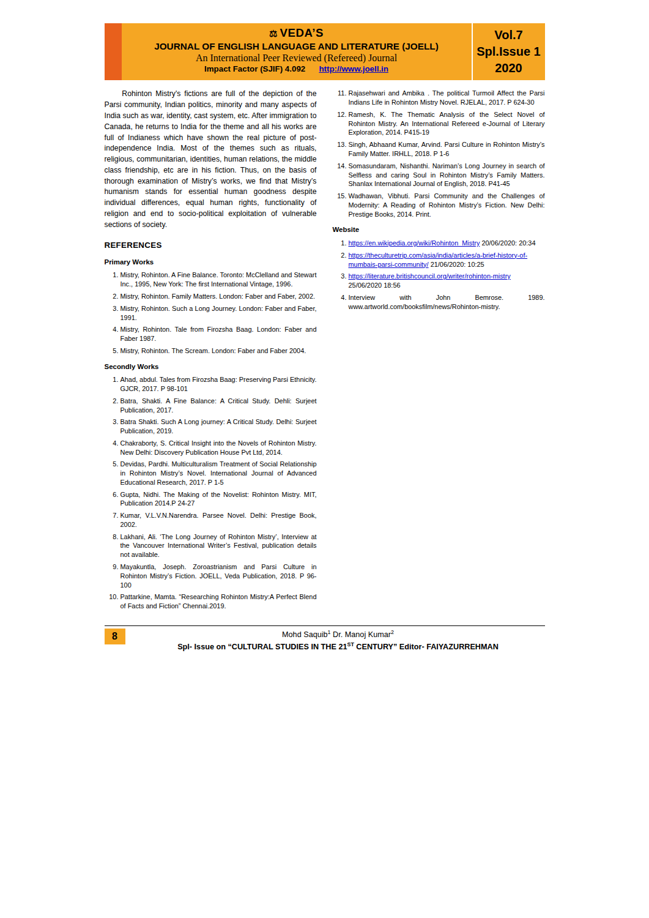⚖VEDA’S
JOURNAL OF ENGLISH LANGUAGE AND LITERATURE (JOELL)
An International Peer Reviewed (Refereed) Journal
Impact Factor (SJIF) 4.092 http://www.joell.in
Vol.7
Spl.Issue 1
2020
Rohinton Mistry's fictions are full of the depiction of the Parsi community, Indian politics, minority and many aspects of India such as war, identity, cast system, etc. After immigration to Canada, he returns to India for the theme and all his works are full of Indianess which have shown the real picture of post-independence India. Most of the themes such as rituals, religious, communitarian, identities, human relations, the middle class friendship, etc are in his fiction. Thus, on the basis of thorough examination of Mistry’s works, we find that Mistry’s humanism stands for essential human goodness despite individual differences, equal human rights, functionality of religion and end to socio-political exploitation of vulnerable sections of society.
REFERENCES
Primary Works
Mistry, Rohinton. A Fine Balance. Toronto: McClelland and Stewart Inc., 1995, New York: The first International Vintage, 1996.
Mistry, Rohinton. Family Matters. London: Faber and Faber, 2002.
Mistry, Rohinton. Such a Long Journey. London: Faber and Faber, 1991.
Mistry, Rohinton. Tale from Firozsha Baag. London: Faber and Faber 1987.
Mistry, Rohinton. The Scream. London: Faber and Faber 2004.
Secondly Works
Ahad, abdul. Tales from Firozsha Baag: Preserving Parsi Ethnicity. GJCR, 2017. P 98-101
Batra, Shakti. A Fine Balance: A Critical Study. Dehli: Surjeet Publication, 2017.
Batra Shakti. Such A Long journey: A Critical Study. Delhi: Surjeet Publication, 2019.
Chakraborty, S. Critical Insight into the Novels of Rohinton Mistry. New Delhi: Discovery Publication House Pvt Ltd, 2014.
Devidas, Pardhi. Multiculturalism Treatment of Social Relationship in Rohinton Mistry’s Novel. International Journal of Advanced Educational Research, 2017. P 1-5
Gupta, Nidhi. The Making of the Novelist: Rohinton Mistry. MIT, Publication 2014.P 24-27
Kumar, V.L.V.N.Narendra. Parsee Novel. Delhi: Prestige Book, 2002.
Lakhani, Ali. ‘The Long Journey of Rohinton Mistry’, Interview at the Vancouver International Writer’s Festival, publication details not available.
Mayakuntla, Joseph. Zoroastrianism and Parsi Culture in Rohinton Mistry’s Fiction. JOELL, Veda Publication, 2018. P 96-100
Pattarkine, Mamta. “Researching Rohinton Mistry:A Perfect Blend of Facts and Fiction” Chennai.2019.
Rajasehwari and Ambika . The political Turmoil Affect the Parsi Indians Life in Rohinton Mistry Novel. RJELAL, 2017. P 624-30
Ramesh, K. The Thematic Analysis of the Select Novel of Rohinton Mistry. An International Refereed e-Journal of Literary Exploration, 2014. P415-19
Singh, Abhaand Kumar, Arvind. Parsi Culture in Rohinton Mistry’s Family Matter. IRHLL, 2018. P 1-6
Somasundaram, Nishanthi. Nariman’s Long Journey in search of Selfless and caring Soul in Rohinton Mistry’s Family Matters. Shanlax International Journal of English, 2018. P41-45
Wadhawan, Vibhuti. Parsi Community and the Challenges of Modernity: A Reading of Rohinton Mistry’s Fiction. New Delhi: Prestige Books, 2014. Print.
Website
https://en.wikipedia.org/wiki/Rohinton_Mistry 20/06/2020: 20:34
https://theculturetrip.com/asia/india/articles/a-brief-history-of-mumbais-parsi-community/ 21/06/2020: 10:25
https://literature.britishcouncil.org/writer/rohinton-mistry 25/06/2020 18:56
Interview with John Bemrose. 1989. www.artworld.com/booksfilm/news/Rohinton-mistry.
8
Mohd Saquib1 Dr. Manoj Kumar2
Spl- Issue on “CULTURAL STUDIES IN THE 21ST CENTURY” Editor- FAIYAZURREHMAN